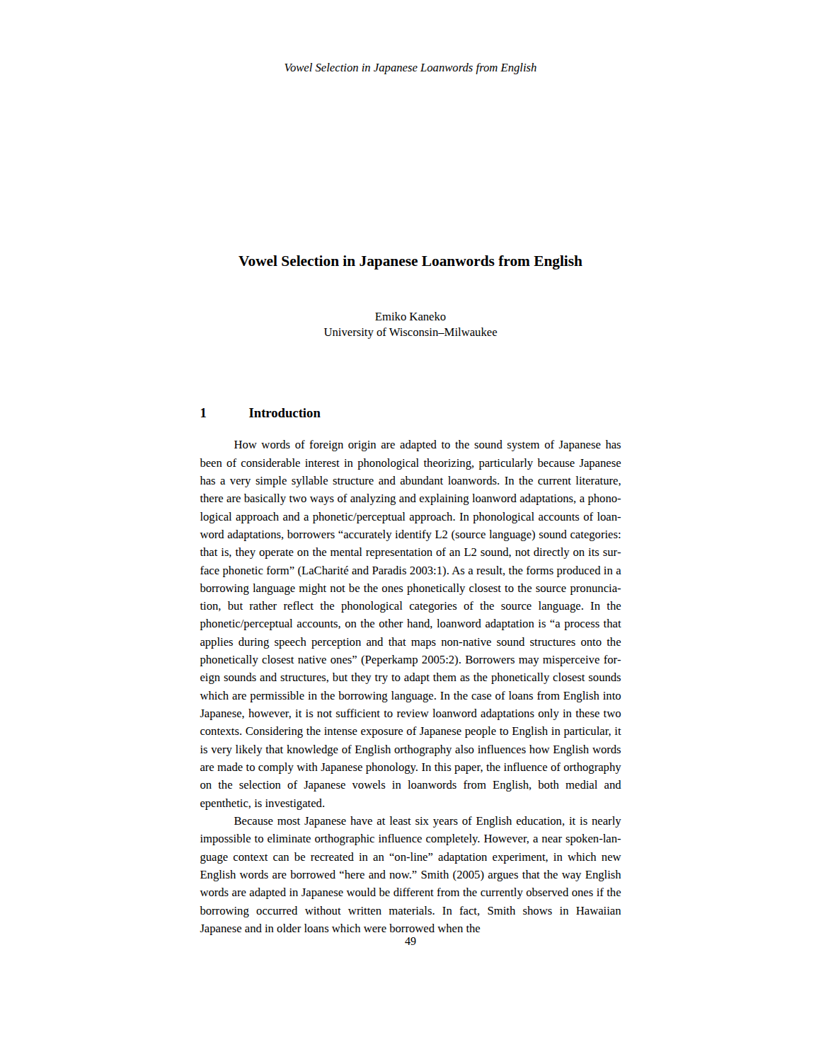Vowel Selection in Japanese Loanwords from English
Vowel Selection in Japanese Loanwords from English
Emiko Kaneko
University of Wisconsin–Milwaukee
1 Introduction
How words of foreign origin are adapted to the sound system of Japanese has been of considerable interest in phonological theorizing, particularly because Japanese has a very simple syllable structure and abundant loanwords. In the current literature, there are basically two ways of analyzing and explaining loanword adaptations, a phonological approach and a phonetic/perceptual approach. In phonological accounts of loanword adaptations, borrowers “accurately identify L2 (source language) sound categories: that is, they operate on the mental representation of an L2 sound, not directly on its surface phonetic form” (LaCharité and Paradis 2003:1). As a result, the forms produced in a borrowing language might not be the ones phonetically closest to the source pronunciation, but rather reflect the phonological categories of the source language. In the phonetic/perceptual accounts, on the other hand, loanword adaptation is “a process that applies during speech perception and that maps non-native sound structures onto the phonetically closest native ones” (Peperkamp 2005:2). Borrowers may misperceive foreign sounds and structures, but they try to adapt them as the phonetically closest sounds which are permissible in the borrowing language. In the case of loans from English into Japanese, however, it is not sufficient to review loanword adaptations only in these two contexts. Considering the intense exposure of Japanese people to English in particular, it is very likely that knowledge of English orthography also influences how English words are made to comply with Japanese phonology. In this paper, the influence of orthography on the selection of Japanese vowels in loanwords from English, both medial and epenthetic, is investigated.
Because most Japanese have at least six years of English education, it is nearly impossible to eliminate orthographic influence completely. However, a near spoken-language context can be recreated in an “on-line” adaptation experiment, in which new English words are borrowed “here and now.” Smith (2005) argues that the way English words are adapted in Japanese would be different from the currently observed ones if the borrowing occurred without written materials. In fact, Smith shows in Hawaiian Japanese and in older loans which were borrowed when the
49